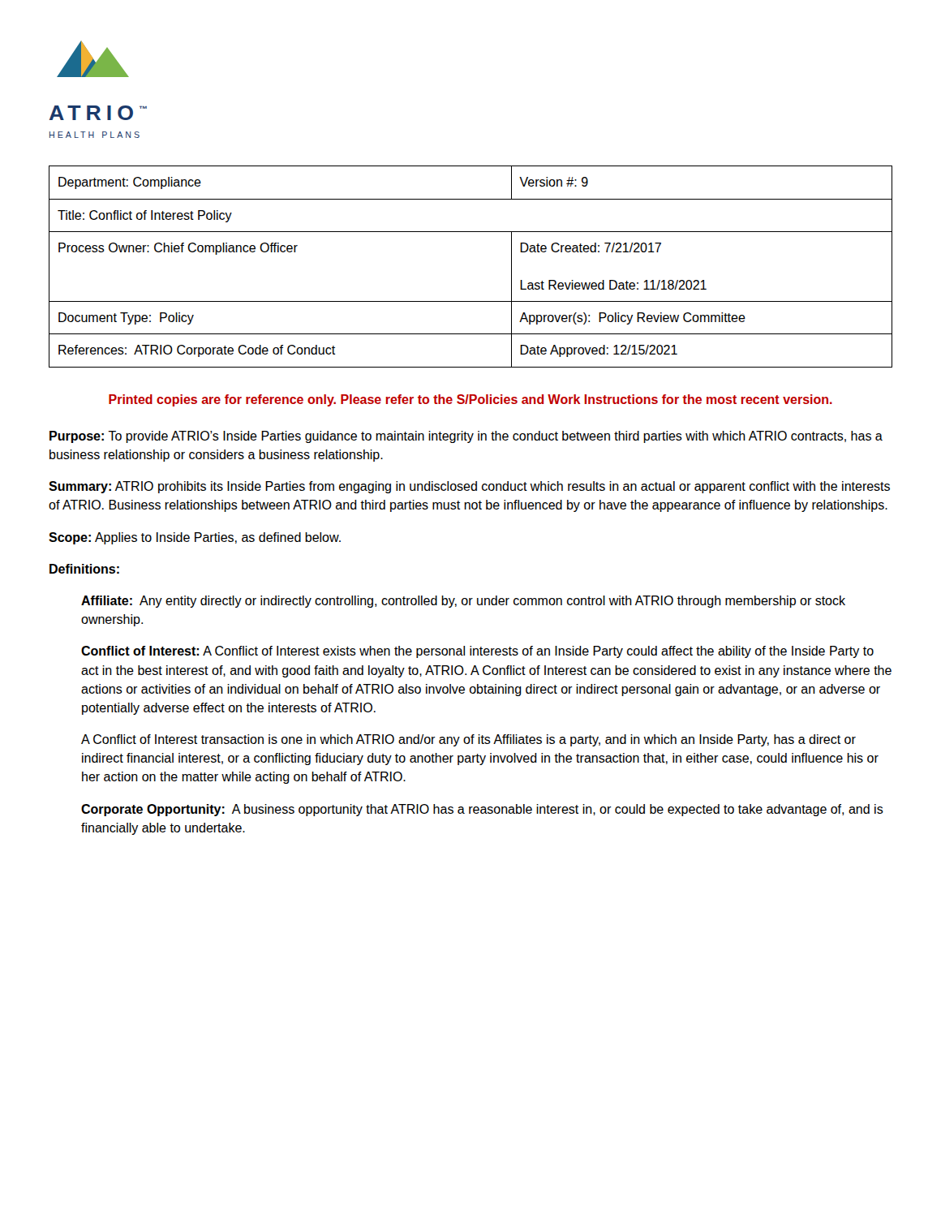ATRIO™
HEALTH PLANS
| Department: Compliance | Version #: 9 |
| Title: Conflict of Interest Policy |
| Process Owner: Chief Compliance Officer | Date Created: 7/21/2017 Last Reviewed Date: 11/18/2021 |
| Document Type: Policy | Approver(s): Policy Review Committee |
| References: ATRIO Corporate Code of Conduct | Date Approved: 12/15/2021 |
Printed copies are for reference only. Please refer to the S/Policies and Work Instructions for the most recent version.
Purpose: To provide ATRIO’s Inside Parties guidance to maintain integrity in the conduct between third parties with which ATRIO contracts, has a business relationship or considers a business relationship.
Summary: ATRIO prohibits its Inside Parties from engaging in undisclosed conduct which results in an actual or apparent conflict with the interests of ATRIO. Business relationships between ATRIO and third parties must not be influenced by or have the appearance of influence by relationships.
Scope: Applies to Inside Parties, as defined below.
Definitions:
Affiliate: Any entity directly or indirectly controlling, controlled by, or under common control with ATRIO through membership or stock ownership.
Conflict of Interest: A Conflict of Interest exists when the personal interests of an Inside Party could affect the ability of the Inside Party to act in the best interest of, and with good faith and loyalty to, ATRIO. A Conflict of Interest can be considered to exist in any instance where the actions or activities of an individual on behalf of ATRIO also involve obtaining direct or indirect personal gain or advantage, or an adverse or potentially adverse effect on the interests of ATRIO.
A Conflict of Interest transaction is one in which ATRIO and/or any of its Affiliates is a party, and in which an Inside Party, has a direct or indirect financial interest, or a conflicting fiduciary duty to another party involved in the transaction that, in either case, could influence his or her action on the matter while acting on behalf of ATRIO.
Corporate Opportunity: A business opportunity that ATRIO has a reasonable interest in, or could be expected to take advantage of, and is financially able to undertake.